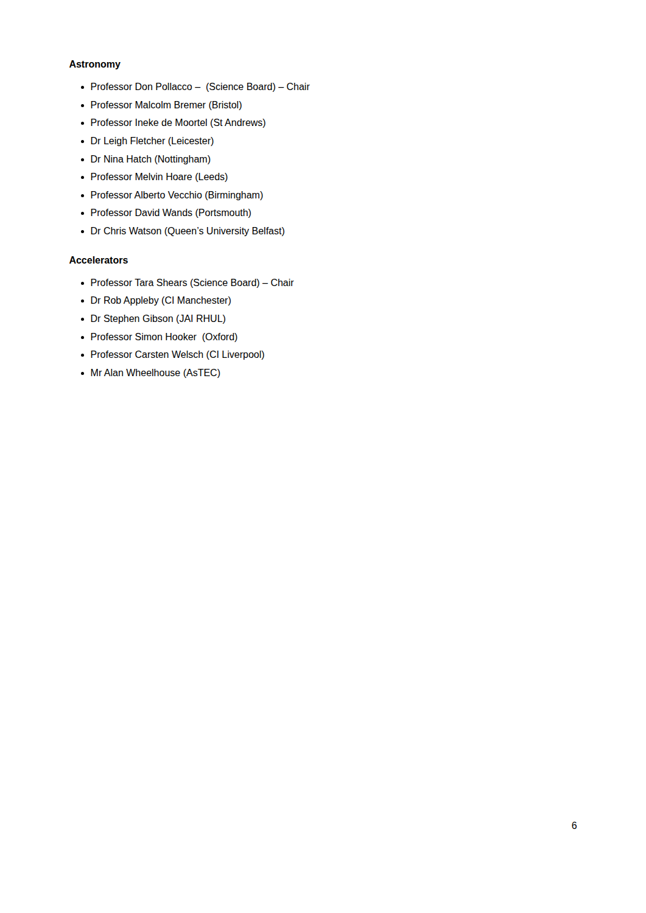Astronomy
Professor Don Pollacco – (Science Board) – Chair
Professor Malcolm Bremer (Bristol)
Professor Ineke de Moortel (St Andrews)
Dr Leigh Fletcher (Leicester)
Dr Nina Hatch (Nottingham)
Professor Melvin Hoare (Leeds)
Professor Alberto Vecchio (Birmingham)
Professor David Wands (Portsmouth)
Dr Chris Watson (Queen’s University Belfast)
Accelerators
Professor Tara Shears (Science Board) – Chair
Dr Rob Appleby (CI Manchester)
Dr Stephen Gibson (JAI RHUL)
Professor Simon Hooker (Oxford)
Professor Carsten Welsch (CI Liverpool)
Mr Alan Wheelhouse (AsTEC)
6